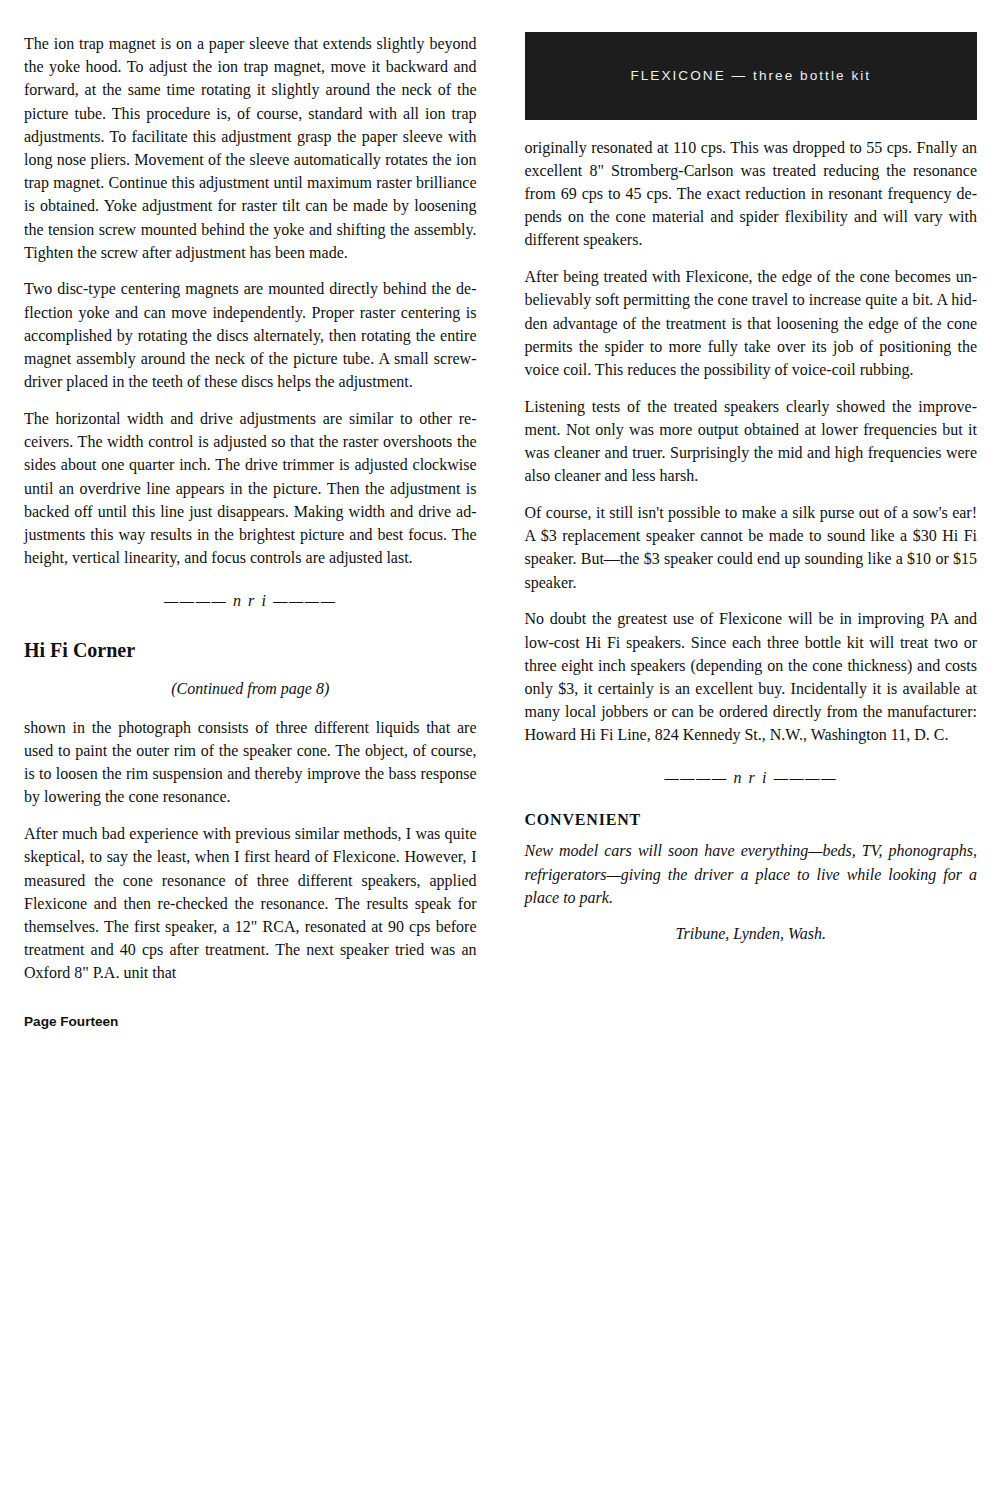The ion trap magnet is on a paper sleeve that extends slightly beyond the yoke hood. To adjust the ion trap magnet, move it backward and forward, at the same time rotating it slightly around the neck of the picture tube. This procedure is, of course, standard with all ion trap adjustments. To facilitate this adjustment grasp the paper sleeve with long nose pliers. Movement of the sleeve automatically rotates the ion trap magnet. Continue this adjustment until maximum raster brilliance is obtained. Yoke adjustment for raster tilt can be made by loosening the tension screw mounted behind the yoke and shifting the assembly. Tighten the screw after adjustment has been made.
Two disc-type centering magnets are mounted directly behind the deflection yoke and can move independently. Proper raster centering is accomplished by rotating the discs alternately, then rotating the entire magnet assembly around the neck of the picture tube. A small screwdriver placed in the teeth of these discs helps the adjustment.
The horizontal width and drive adjustments are similar to other receivers. The width control is adjusted so that the raster overshoots the sides about one quarter inch. The drive trimmer is adjusted clockwise until an overdrive line appears in the picture. Then the adjustment is backed off until this line just disappears. Making width and drive adjustments this way results in the brightest picture and best focus. The height, vertical linearity, and focus controls are adjusted last.
———— n r i ————
Hi Fi Corner
(Continued from page 8)
shown in the photograph consists of three different liquids that are used to paint the outer rim of the speaker cone. The object, of course, is to loosen the rim suspension and thereby improve the bass response by lowering the cone resonance.
After much bad experience with previous similar methods, I was quite skeptical, to say the least, when I first heard of Flexicone. However, I measured the cone resonance of three different speakers, applied Flexicone and then re-checked the resonance. The results speak for themselves. The first speaker, a 12" RCA, resonated at 90 cps before treatment and 40 cps after treatment. The next speaker tried was an Oxford 8" P.A. unit that
FLEXICONE — three bottle kit
originally resonated at 110 cps. This was dropped to 55 cps. Fnally an excellent 8" Stromberg-Carlson was treated reducing the resonance from 69 cps to 45 cps. The exact reduction in resonant frequency depends on the cone material and spider flexibility and will vary with different speakers.
After being treated with Flexicone, the edge of the cone becomes unbelievably soft permitting the cone travel to increase quite a bit. A hidden advantage of the treatment is that loosening the edge of the cone permits the spider to more fully take over its job of positioning the voice coil. This reduces the possibility of voice-coil rubbing.
Listening tests of the treated speakers clearly showed the improvement. Not only was more output obtained at lower frequencies but it was cleaner and truer. Surprisingly the mid and high frequencies were also cleaner and less harsh.
Of course, it still isn't possible to make a silk purse out of a sow's ear! A $3 replacement speaker cannot be made to sound like a $30 Hi Fi speaker. But—the $3 speaker could end up sounding like a $10 or $15 speaker.
No doubt the greatest use of Flexicone will be in improving PA and low-cost Hi Fi speakers. Since each three bottle kit will treat two or three eight inch speakers (depending on the cone thickness) and costs only $3, it certainly is an excellent buy. Incidentally it is available at many local jobbers or can be ordered directly from the manufacturer: Howard Hi Fi Line, 824 Kennedy St., N.W., Washington 11, D. C.
———— n r i ————
CONVENIENT
New model cars will soon have everything—beds, TV, phonographs, refrigerators—giving the driver a place to live while looking for a place to park.
Tribune, Lynden, Wash.
Page Fourteen